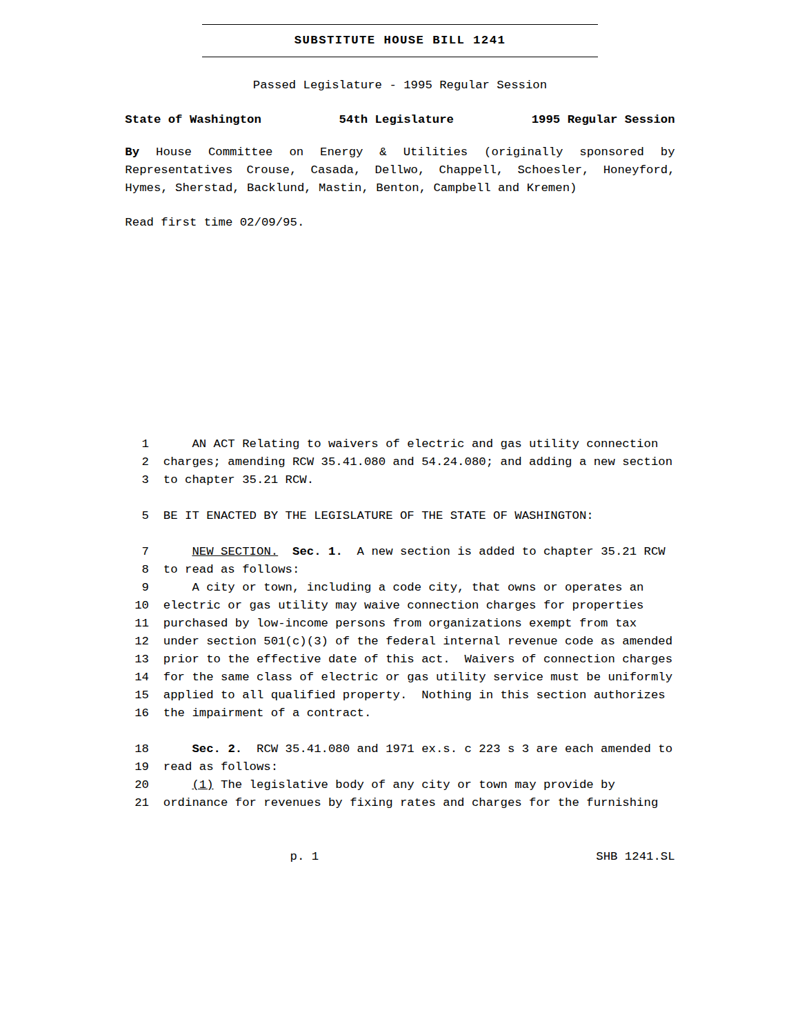SUBSTITUTE HOUSE BILL 1241
Passed Legislature - 1995 Regular Session
State of Washington 54th Legislature 1995 Regular Session
By House Committee on Energy & Utilities (originally sponsored by Representatives Crouse, Casada, Dellwo, Chappell, Schoesler, Honeyford, Hymes, Sherstad, Backlund, Mastin, Benton, Campbell and Kremen)
Read first time 02/09/95.
AN ACT Relating to waivers of electric and gas utility connection
charges; amending RCW 35.41.080 and 54.24.080; and adding a new section
to chapter 35.21 RCW.
BE IT ENACTED BY THE LEGISLATURE OF THE STATE OF WASHINGTON:
NEW SECTION. Sec. 1. A new section is added to chapter 35.21 RCW
to read as follows:
A city or town, including a code city, that owns or operates an
electric or gas utility may waive connection charges for properties
purchased by low-income persons from organizations exempt from tax
under section 501(c)(3) of the federal internal revenue code as amended
prior to the effective date of this act. Waivers of connection charges
for the same class of electric or gas utility service must be uniformly
applied to all qualified property. Nothing in this section authorizes
the impairment of a contract.
Sec. 2. RCW 35.41.080 and 1971 ex.s. c 223 s 3 are each amended to
read as follows:
(1) The legislative body of any city or town may provide by
ordinance for revenues by fixing rates and charges for the furnishing
p. 1 SHB 1241.SL